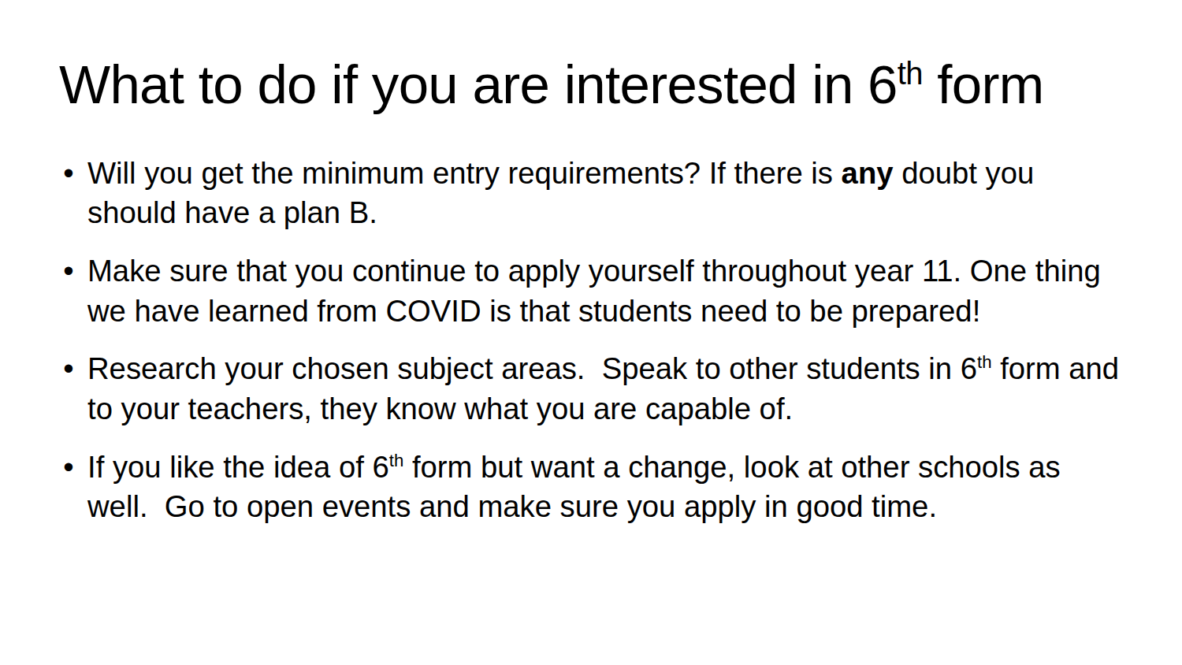What to do if you are interested in 6th form
Will you get the minimum entry requirements? If there is any doubt you should have a plan B.
Make sure that you continue to apply yourself throughout year 11. One thing we have learned from COVID is that students need to be prepared!
Research your chosen subject areas. Speak to other students in 6th form and to your teachers, they know what you are capable of.
If you like the idea of 6th form but want a change, look at other schools as well. Go to open events and make sure you apply in good time.